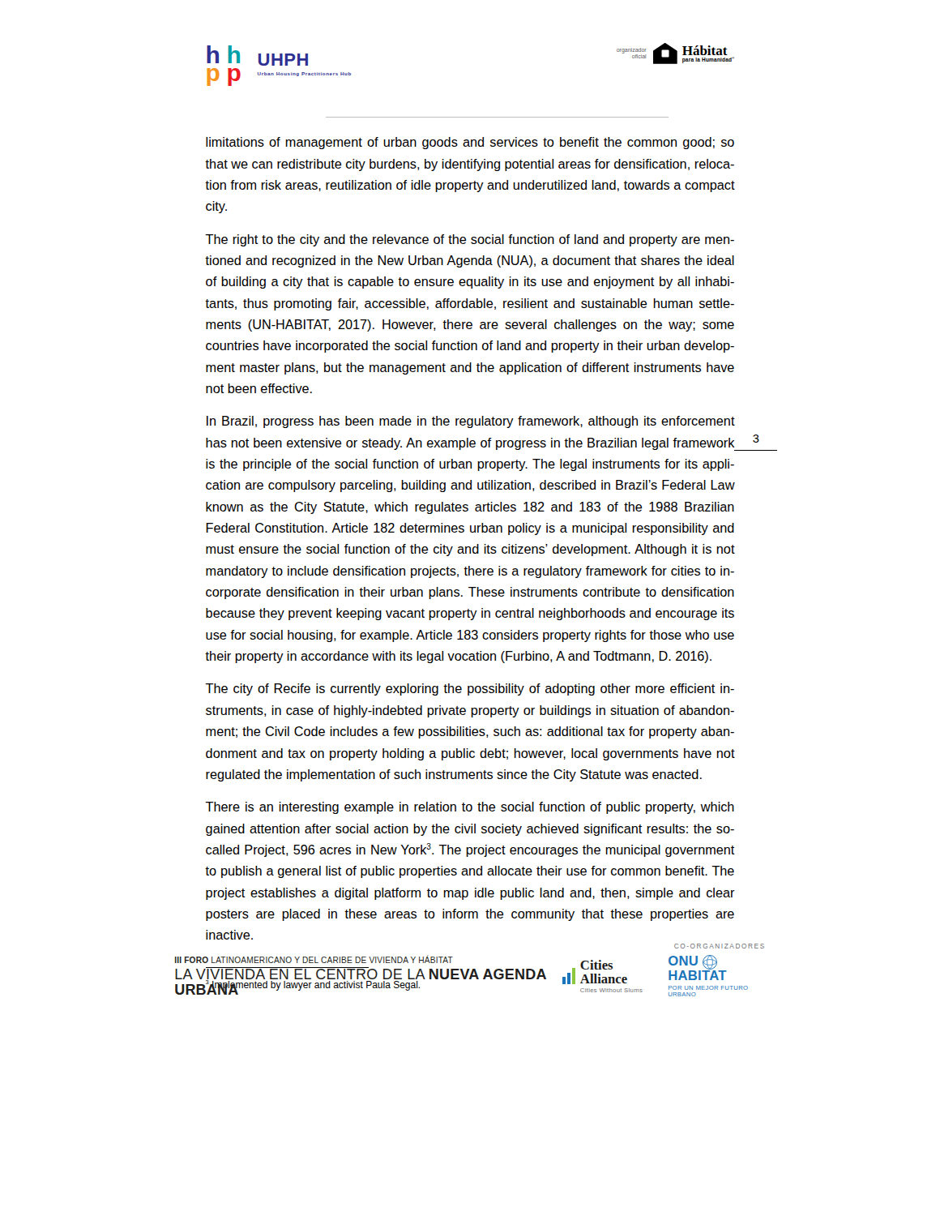h h p p
UHPH Urban Housing Practitioners Hub
organizador
oficial
Hábitat para la Humanidad®
3
limitations of management of urban goods and services to benefit the common good; so that we can redistribute city burdens, by identifying potential areas for densification, relocation from risk areas, reutilization of idle property and underutilized land, towards a compact city.
The right to the city and the relevance of the social function of land and property are mentioned and recognized in the New Urban Agenda (NUA), a document that shares the ideal of building a city that is capable to ensure equality in its use and enjoyment by all inhabitants, thus promoting fair, accessible, affordable, resilient and sustainable human settlements (UN-HABITAT, 2017). However, there are several challenges on the way; some countries have incorporated the social function of land and property in their urban development master plans, but the management and the application of different instruments have not been effective.
In Brazil, progress has been made in the regulatory framework, although its enforcement has not been extensive or steady. An example of progress in the Brazilian legal framework is the principle of the social function of urban property. The legal instruments for its application are compulsory parceling, building and utilization, described in Brazil’s Federal Law known as the City Statute, which regulates articles 182 and 183 of the 1988 Brazilian Federal Constitution. Article 182 determines urban policy is a municipal responsibility and must ensure the social function of the city and its citizens’ development. Although it is not mandatory to include densification projects, there is a regulatory framework for cities to incorporate densification in their urban plans. These instruments contribute to densification because they prevent keeping vacant property in central neighborhoods and encourage its use for social housing, for example. Article 183 considers property rights for those who use their property in accordance with its legal vocation (Furbino, A and Todtmann, D. 2016).
The city of Recife is currently exploring the possibility of adopting other more efficient instruments, in case of highly-indebted private property or buildings in situation of abandonment; the Civil Code includes a few possibilities, such as: additional tax for property abandonment and tax on property holding a public debt; however, local governments have not regulated the implementation of such instruments since the City Statute was enacted.
There is an interesting example in relation to the social function of public property, which gained attention after social action by the civil society achieved significant results: the so-called Project, 596 acres in New York3. The project encourages the municipal government to publish a general list of public properties and allocate their use for common benefit. The project establishes a digital platform to map idle public land and, then, simple and clear posters are placed in these areas to inform the community that these properties are inactive.
3 Implemented by lawyer and activist Paula Segal.
III FORO LATINOAMERICANO Y DEL CARIBE DE VIVIENDA Y HÁBITAT
LA VIVIENDA EN EL CENTRO DE LA NUEVA AGENDA URBANA
CO-ORGANIZADORES
Cities Alliance
Cities Without Slums
ONU HABITAT
POR UN MEJOR FUTURO URBANO